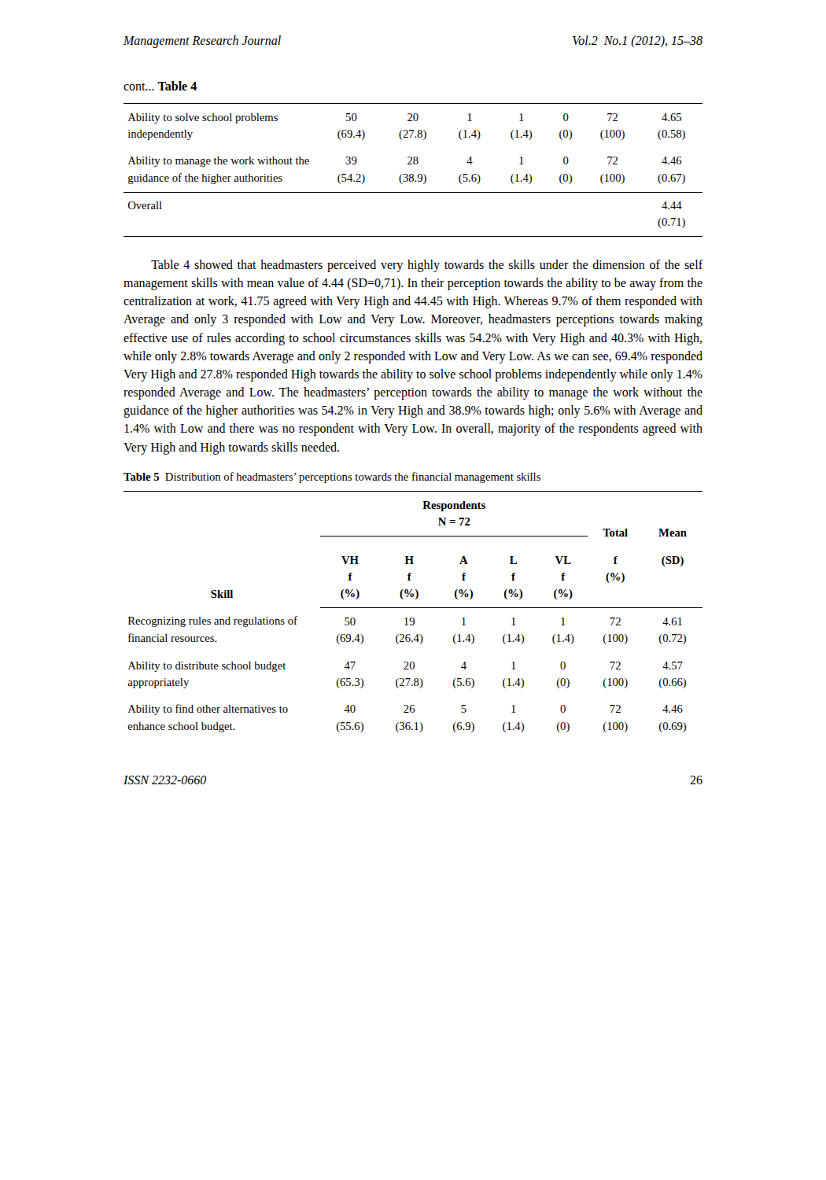Management Research Journal Vol.2 No.1 (2012), 15–38
cont... Table 4
| Ability to solve school problems independently | 50 (69.4) | 20 (27.8) | 1 (1.4) | 1 (1.4) | 0 (0) | 72 (100) | 4.65 (0.58) |
| Ability to manage the work without the guidance of the higher authorities | 39 (54.2) | 28 (38.9) | 4 (5.6) | 1 (1.4) | 0 (0) | 72 (100) | 4.46 (0.67) |
| Overall | | | | | | | 4.44 (0.71) |
Table 4 showed that headmasters perceived very highly towards the skills under the dimension of the self management skills with mean value of 4.44 (SD=0,71). In their perception towards the ability to be away from the centralization at work, 41.75 agreed with Very High and 44.45 with High. Whereas 9.7% of them responded with Average and only 3 responded with Low and Very Low. Moreover, headmasters perceptions towards making effective use of rules according to school circumstances skills was 54.2% with Very High and 40.3% with High, while only 2.8% towards Average and only 2 responded with Low and Very Low. As we can see, 69.4% responded Very High and 27.8% responded High towards the ability to solve school problems independently while only 1.4% responded Average and Low. The headmasters’ perception towards the ability to manage the work without the guidance of the higher authorities was 54.2% in Very High and 38.9% towards high; only 5.6% with Average and 1.4% with Low and there was no respondent with Very Low. In overall, majority of the respondents agreed with Very High and High towards skills needed.
Table 5 Distribution of headmasters’ perceptions towards the financial management skills
| Skill | Respondents N = 72 | Total | Mean |
| --- | --- | --- | --- |
| VH f (%) | H f (%) | A f (%) | L f (%) | VL f (%) | f (%) | (SD) |
| Recognizing rules and regulations of financial resources. | 50 (69.4) | 19 (26.4) | 1 (1.4) | 1 (1.4) | 1 (1.4) | 72 (100) | 4.61 (0.72) |
| Ability to distribute school budget appropriately | 47 (65.3) | 20 (27.8) | 4 (5.6) | 1 (1.4) | 0 (0) | 72 (100) | 4.57 (0.66) |
| Ability to find other alternatives to enhance school budget. | 40 (55.6) | 26 (36.1) | 5 (6.9) | 1 (1.4) | 0 (0) | 72 (100) | 4.46 (0.69) |
ISSN 2232-0660 26